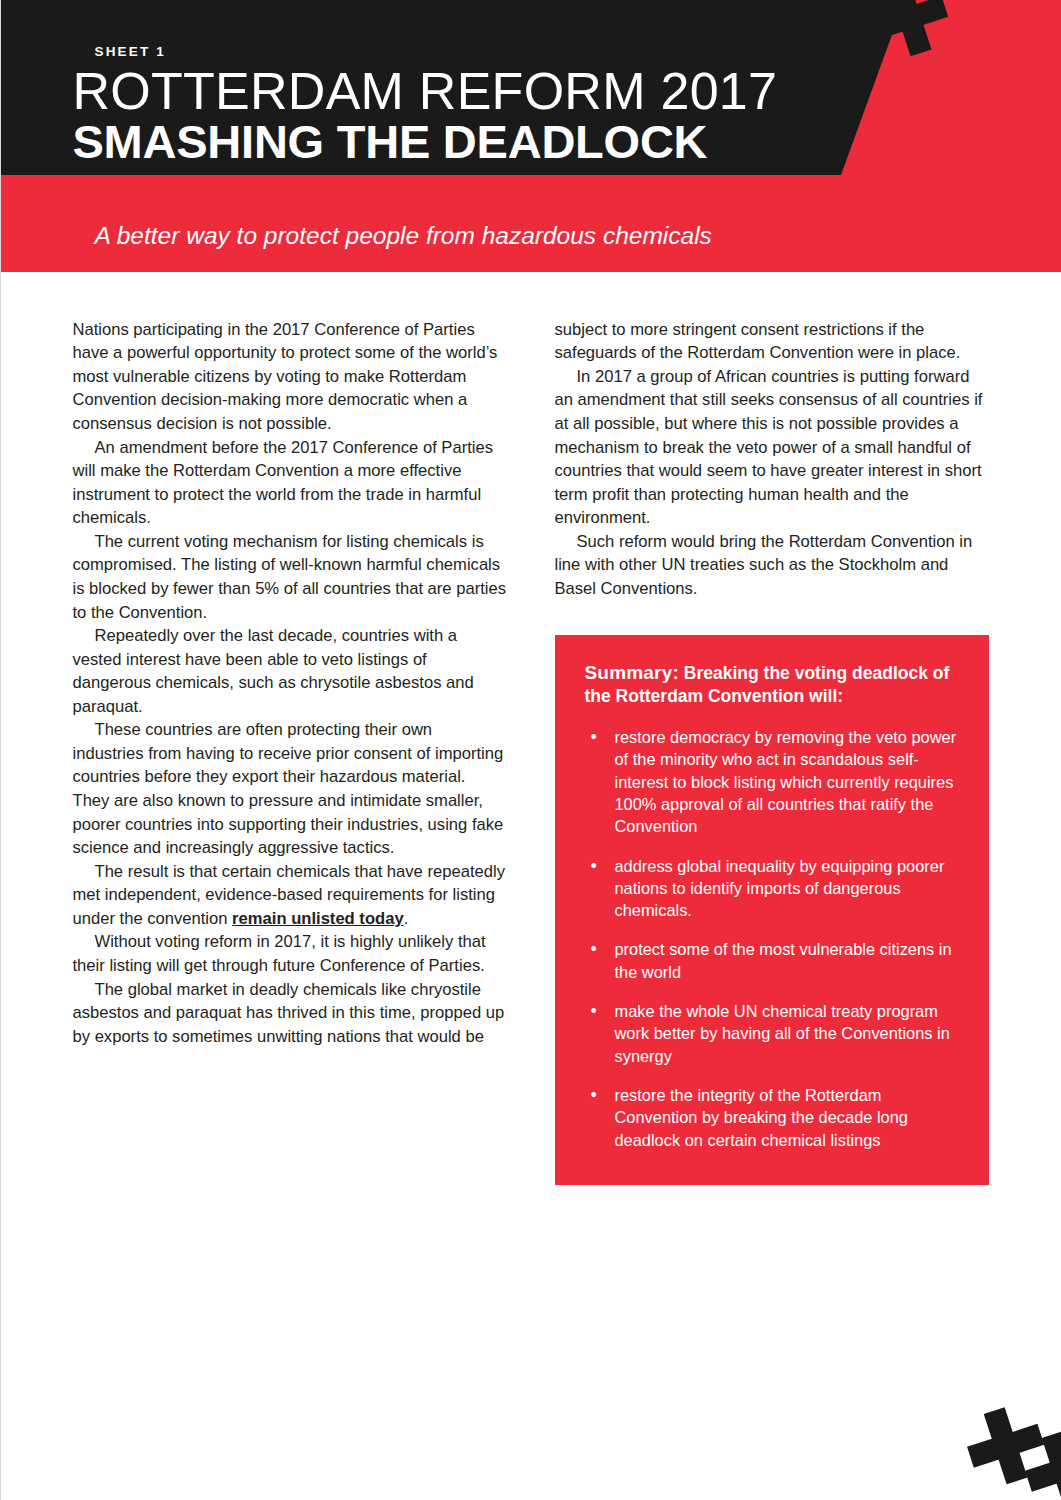Sheet 1
Rotterdam Reform 2017 Smashing the Deadlock
A better way to protect people from hazardous chemicals
Nations participating in the 2017 Conference of Parties have a powerful opportunity to protect some of the world’s most vulnerable citizens by voting to make Rotterdam Convention decision-making more democratic when a consensus decision is not possible.
An amendment before the 2017 Conference of Parties will make the Rotterdam Convention a more effective instrument to protect the world from the trade in harmful chemicals.
The current voting mechanism for listing chemicals is compromised. The listing of well-known harmful chemicals is blocked by fewer than 5% of all countries that are parties to the Convention.
Repeatedly over the last decade, countries with a vested interest have been able to veto listings of dangerous chemicals, such as chrysotile asbestos and paraquat.
These countries are often protecting their own industries from having to receive prior consent of importing countries before they export their hazardous material. They are also known to pressure and intimidate smaller, poorer countries into supporting their industries, using fake science and increasingly aggressive tactics.
The result is that certain chemicals that have repeatedly met independent, evidence-based requirements for listing under the convention remain unlisted today.
Without voting reform in 2017, it is highly unlikely that their listing will get through future Conference of Parties.
The global market in deadly chemicals like chryostile asbestos and paraquat has thrived in this time, propped up by exports to sometimes unwitting nations that would be
subject to more stringent consent restrictions if the safeguards of the Rotterdam Convention were in place.
In 2017 a group of African countries is putting forward an amendment that still seeks consensus of all countries if at all possible, but where this is not possible provides a mechanism to break the veto power of a small handful of countries that would seem to have greater interest in short term profit than protecting human health and the environment.
Such reform would bring the Rotterdam Convention in line with other UN treaties such as the Stockholm and Basel Conventions.
Summary: Breaking the voting deadlock of the Rotterdam Convention will:
restore democracy by removing the veto power of the minority who act in scandalous self-interest to block listing which currently requires 100% approval of all countries that ratify the Convention
address global inequality by equipping poorer nations to identify imports of dangerous chemicals.
protect some of the most vulnerable citizens in the world
make the whole UN chemical treaty program work better by having all of the Conventions in synergy
restore the integrity of the Rotterdam Convention by breaking the decade long deadlock on certain chemical listings